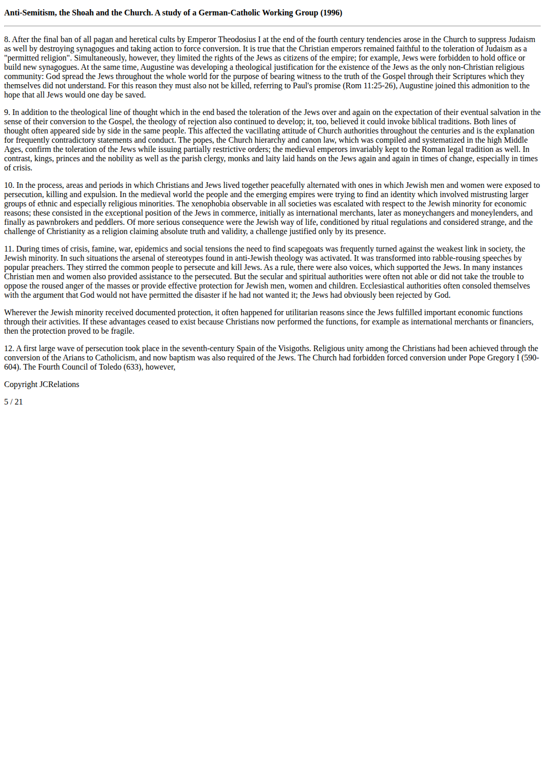Anti-Semitism, the Shoah and the Church. A study of a German-Catholic Working Group (1996)
8. After the final ban of all pagan and heretical cults by Emperor Theodosius I at the end of the fourth century tendencies arose in the Church to suppress Judaism as well by destroying synagogues and taking action to force conversion. It is true that the Christian emperors remained faithful to the toleration of Judaism as a "permitted religion". Simultaneously, however, they limited the rights of the Jews as citizens of the empire; for example, Jews were forbidden to hold office or build new synagogues. At the same time, Augustine was developing a theological justification for the existence of the Jews as the only non-Christian religious community: God spread the Jews throughout the whole world for the purpose of bearing witness to the truth of the Gospel through their Scriptures which they themselves did not understand. For this reason they must also not be killed, referring to Paul's promise (Rom 11:25-26), Augustine joined this admonition to the hope that all Jews would one day be saved.
9. In addition to the theological line of thought which in the end based the toleration of the Jews over and again on the expectation of their eventual salvation in the sense of their conversion to the Gospel, the theology of rejection also continued to develop; it, too, believed it could invoke biblical traditions. Both lines of thought often appeared side by side in the same people. This affected the vacillating attitude of Church authorities throughout the centuries and is the explanation for frequently contradictory statements and conduct. The popes, the Church hierarchy and canon law, which was compiled and systematized in the high Middle Ages, confirm the toleration of the Jews while issuing partially restrictive orders; the medieval emperors invariably kept to the Roman legal tradition as well. In contrast, kings, princes and the nobility as well as the parish clergy, monks and laity laid hands on the Jews again and again in times of change, especially in times of crisis.
10. In the process, areas and periods in which Christians and Jews lived together peacefully alternated with ones in which Jewish men and women were exposed to persecution, killing and expulsion. In the medieval world the people and the emerging empires were trying to find an identity which involved mistrusting larger groups of ethnic and especially religious minorities. The xenophobia observable in all societies was escalated with respect to the Jewish minority for economic reasons; these consisted in the exceptional position of the Jews in commerce, initially as international merchants, later as moneychangers and moneylenders, and finally as pawnbrokers and peddlers. Of more serious consequence were the Jewish way of life, conditioned by ritual regulations and considered strange, and the challenge of Christianity as a religion claiming absolute truth and validity, a challenge justified only by its presence.
11. During times of crisis, famine, war, epidemics and social tensions the need to find scapegoats was frequently turned against the weakest link in society, the Jewish minority. In such situations the arsenal of stereotypes found in anti-Jewish theology was activated. It was transformed into rabble-rousing speeches by popular preachers. They stirred the common people to persecute and kill Jews. As a rule, there were also voices, which supported the Jews. In many instances Christian men and women also provided assistance to the persecuted. But the secular and spiritual authorities were often not able or did not take the trouble to oppose the roused anger of the masses or provide effective protection for Jewish men, women and children. Ecclesiastical authorities often consoled themselves with the argument that God would not have permitted the disaster if he had not wanted it; the Jews had obviously been rejected by God.
Wherever the Jewish minority received documented protection, it often happened for utilitarian reasons since the Jews fulfilled important economic functions through their activities. If these advantages ceased to exist because Christians now performed the functions, for example as international merchants or financiers, then the protection proved to be fragile.
12. A first large wave of persecution took place in the seventh-century Spain of the Visigoths. Religious unity among the Christians had been achieved through the conversion of the Arians to Catholicism, and now baptism was also required of the Jews. The Church had forbidden forced conversion under Pope Gregory I (590-604). The Fourth Council of Toledo (633), however,
Copyright JCRelations
5 / 21